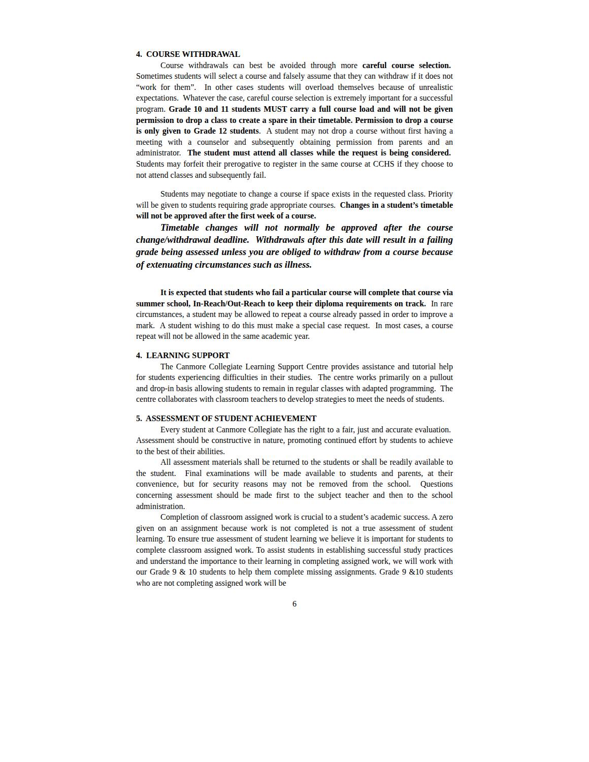4. COURSE WITHDRAWAL
Course withdrawals can best be avoided through more careful course selection. Sometimes students will select a course and falsely assume that they can withdraw if it does not “work for them”. In other cases students will overload themselves because of unrealistic expectations. Whatever the case, careful course selection is extremely important for a successful program. Grade 10 and 11 students MUST carry a full course load and will not be given permission to drop a class to create a spare in their timetable. Permission to drop a course is only given to Grade 12 students. A student may not drop a course without first having a meeting with a counselor and subsequently obtaining permission from parents and an administrator. The student must attend all classes while the request is being considered. Students may forfeit their prerogative to register in the same course at CCHS if they choose to not attend classes and subsequently fail.
Students may negotiate to change a course if space exists in the requested class. Priority will be given to students requiring grade appropriate courses. Changes in a student’s timetable will not be approved after the first week of a course.
Timetable changes will not normally be approved after the course change/withdrawal deadline. Withdrawals after this date will result in a failing grade being assessed unless you are obliged to withdraw from a course because of extenuating circumstances such as illness.
It is expected that students who fail a particular course will complete that course via summer school, In-Reach/Out-Reach to keep their diploma requirements on track. In rare circumstances, a student may be allowed to repeat a course already passed in order to improve a mark. A student wishing to do this must make a special case request. In most cases, a course repeat will not be allowed in the same academic year.
4. LEARNING SUPPORT
The Canmore Collegiate Learning Support Centre provides assistance and tutorial help for students experiencing difficulties in their studies. The centre works primarily on a pullout and drop-in basis allowing students to remain in regular classes with adapted programming. The centre collaborates with classroom teachers to develop strategies to meet the needs of students.
5. ASSESSMENT OF STUDENT ACHIEVEMENT
Every student at Canmore Collegiate has the right to a fair, just and accurate evaluation. Assessment should be constructive in nature, promoting continued effort by students to achieve to the best of their abilities.
All assessment materials shall be returned to the students or shall be readily available to the student. Final examinations will be made available to students and parents, at their convenience, but for security reasons may not be removed from the school. Questions concerning assessment should be made first to the subject teacher and then to the school administration.
Completion of classroom assigned work is crucial to a student’s academic success. A zero given on an assignment because work is not completed is not a true assessment of student learning. To ensure true assessment of student learning we believe it is important for students to complete classroom assigned work. To assist students in establishing successful study practices and understand the importance to their learning in completing assigned work, we will work with our Grade 9 & 10 students to help them complete missing assignments. Grade 9 &10 students who are not completing assigned work will be
6